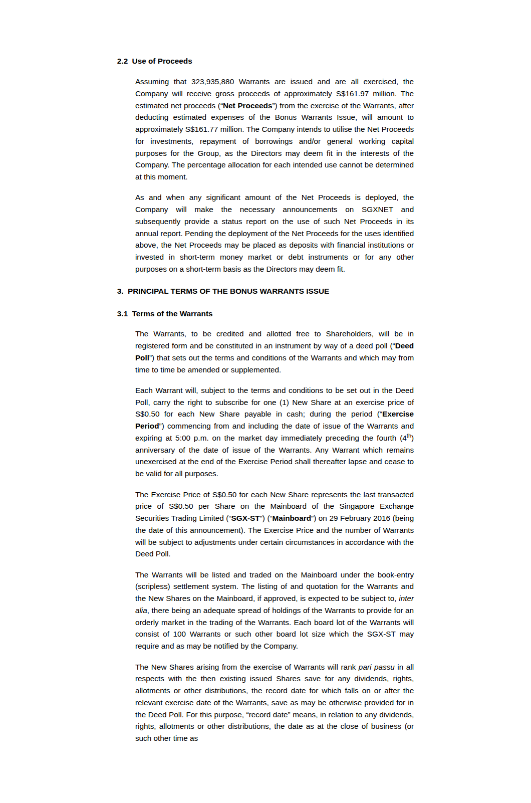2.2 Use of Proceeds
Assuming that 323,935,880 Warrants are issued and are all exercised, the Company will receive gross proceeds of approximately S$161.97 million. The estimated net proceeds (“Net Proceeds”) from the exercise of the Warrants, after deducting estimated expenses of the Bonus Warrants Issue, will amount to approximately S$161.77 million. The Company intends to utilise the Net Proceeds for investments, repayment of borrowings and/or general working capital purposes for the Group, as the Directors may deem fit in the interests of the Company. The percentage allocation for each intended use cannot be determined at this moment.
As and when any significant amount of the Net Proceeds is deployed, the Company will make the necessary announcements on SGXNET and subsequently provide a status report on the use of such Net Proceeds in its annual report. Pending the deployment of the Net Proceeds for the uses identified above, the Net Proceeds may be placed as deposits with financial institutions or invested in short-term money market or debt instruments or for any other purposes on a short-term basis as the Directors may deem fit.
3. Principal Terms of the Bonus Warrants Issue
3.1 Terms of the Warrants
The Warrants, to be credited and allotted free to Shareholders, will be in registered form and be constituted in an instrument by way of a deed poll (“Deed Poll”) that sets out the terms and conditions of the Warrants and which may from time to time be amended or supplemented.
Each Warrant will, subject to the terms and conditions to be set out in the Deed Poll, carry the right to subscribe for one (1) New Share at an exercise price of S$0.50 for each New Share payable in cash; during the period (“Exercise Period”) commencing from and including the date of issue of the Warrants and expiring at 5:00 p.m. on the market day immediately preceding the fourth (4th) anniversary of the date of issue of the Warrants. Any Warrant which remains unexercised at the end of the Exercise Period shall thereafter lapse and cease to be valid for all purposes.
The Exercise Price of S$0.50 for each New Share represents the last transacted price of S$0.50 per Share on the Mainboard of the Singapore Exchange Securities Trading Limited (“SGX-ST”) (“Mainboard”) on 29 February 2016 (being the date of this announcement). The Exercise Price and the number of Warrants will be subject to adjustments under certain circumstances in accordance with the Deed Poll.
The Warrants will be listed and traded on the Mainboard under the book-entry (scripless) settlement system. The listing of and quotation for the Warrants and the New Shares on the Mainboard, if approved, is expected to be subject to, inter alia, there being an adequate spread of holdings of the Warrants to provide for an orderly market in the trading of the Warrants. Each board lot of the Warrants will consist of 100 Warrants or such other board lot size which the SGX-ST may require and as may be notified by the Company.
The New Shares arising from the exercise of Warrants will rank pari passu in all respects with the then existing issued Shares save for any dividends, rights, allotments or other distributions, the record date for which falls on or after the relevant exercise date of the Warrants, save as may be otherwise provided for in the Deed Poll. For this purpose, “record date” means, in relation to any dividends, rights, allotments or other distributions, the date as at the close of business (or such other time as